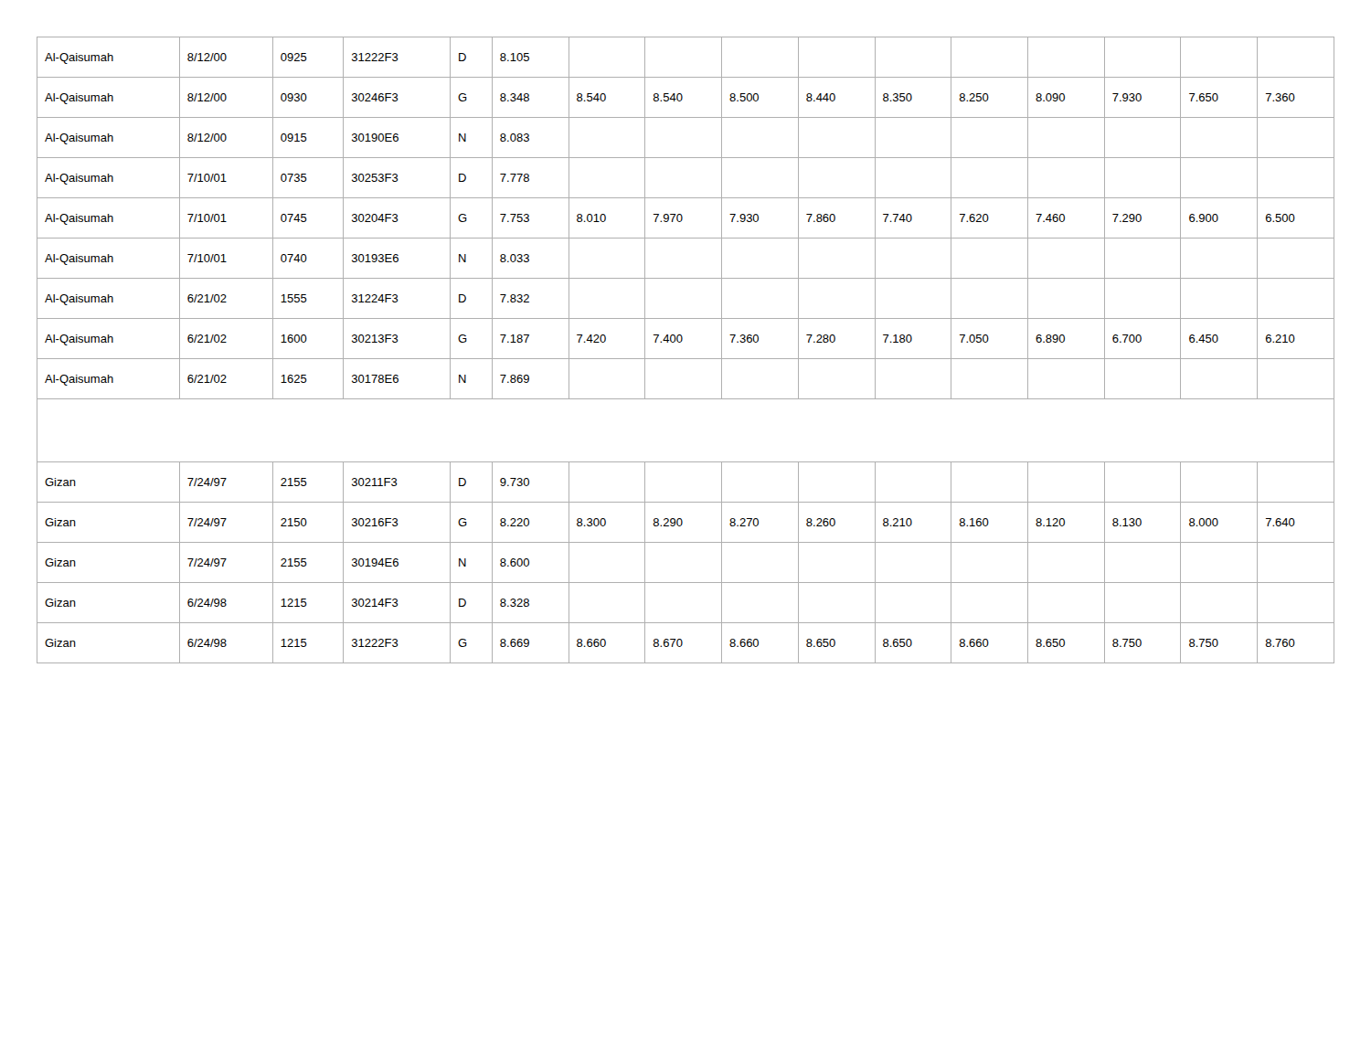| Al-Qaisumah | 8/12/00 | 0925 | 31222F3 | D | 8.105 | | | | | | | | | | |
| Al-Qaisumah | 8/12/00 | 0930 | 30246F3 | G | 8.348 | 8.540 | 8.540 | 8.500 | 8.440 | 8.350 | 8.250 | 8.090 | 7.930 | 7.650 | 7.360 |
| Al-Qaisumah | 8/12/00 | 0915 | 30190E6 | N | 8.083 | | | | | | | | | | |
| Al-Qaisumah | 7/10/01 | 0735 | 30253F3 | D | 7.778 | | | | | | | | | | |
| Al-Qaisumah | 7/10/01 | 0745 | 30204F3 | G | 7.753 | 8.010 | 7.970 | 7.930 | 7.860 | 7.740 | 7.620 | 7.460 | 7.290 | 6.900 | 6.500 |
| Al-Qaisumah | 7/10/01 | 0740 | 30193E6 | N | 8.033 | | | | | | | | | | |
| Al-Qaisumah | 6/21/02 | 1555 | 31224F3 | D | 7.832 | | | | | | | | | | |
| Al-Qaisumah | 6/21/02 | 1600 | 30213F3 | G | 7.187 | 7.420 | 7.400 | 7.360 | 7.280 | 7.180 | 7.050 | 6.890 | 6.700 | 6.450 | 6.210 |
| Al-Qaisumah | 6/21/02 | 1625 | 30178E6 | N | 7.869 | | | | | | | | | | |
| Gizan | 7/24/97 | 2155 | 30211F3 | D | 9.730 | | | | | | | | | | |
| Gizan | 7/24/97 | 2150 | 30216F3 | G | 8.220 | 8.300 | 8.290 | 8.270 | 8.260 | 8.210 | 8.160 | 8.120 | 8.130 | 8.000 | 7.640 |
| Gizan | 7/24/97 | 2155 | 30194E6 | N | 8.600 | | | | | | | | | | |
| Gizan | 6/24/98 | 1215 | 30214F3 | D | 8.328 | | | | | | | | | | |
| Gizan | 6/24/98 | 1215 | 31222F3 | G | 8.669 | 8.660 | 8.670 | 8.660 | 8.650 | 8.650 | 8.660 | 8.650 | 8.750 | 8.750 | 8.760 |